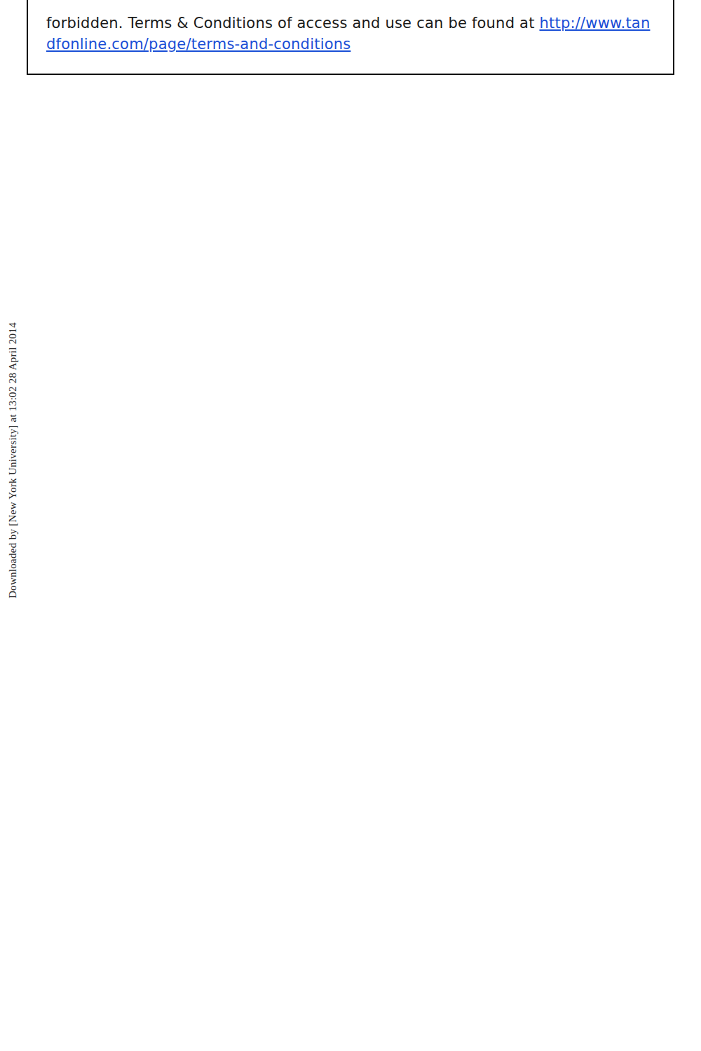forbidden. Terms & Conditions of access and use can be found at http://www.tandfonline.com/page/terms-and-conditions
Downloaded by [New York University] at 13:02 28 April 2014